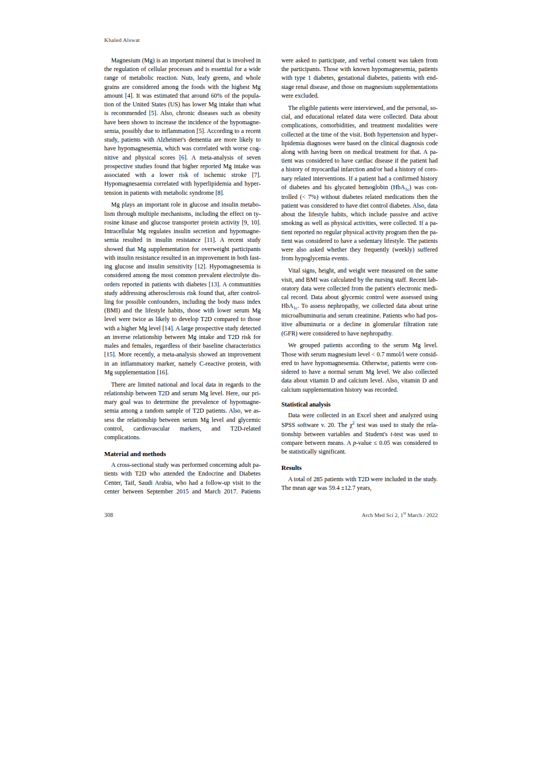Khaled Alswat
Magnesium (Mg) is an important mineral that is involved in the regulation of cellular processes and is essential for a wide range of metabolic reaction. Nuts, leafy greens, and whole grains are considered among the foods with the highest Mg amount [4]. It was estimated that around 60% of the population of the United States (US) has lower Mg intake than what is recommended [5]. Also, chronic diseases such as obesity have been shown to increase the incidence of the hypomagnesemia, possibly due to inflammation [5]. According to a recent study, patients with Alzheimer's dementia are more likely to have hypomagnesemia, which was correlated with worse cognitive and physical scores [6]. A meta-analysis of seven prospective studies found that higher reported Mg intake was associated with a lower risk of ischemic stroke [7]. Hypomagnesaemia correlated with hyperlipidemia and hypertension in patients with metabolic syndrome [8].
Mg plays an important role in glucose and insulin metabolism through multiple mechanisms, including the effect on tyrosine kinase and glucose transporter protein activity [9, 10]. Intracellular Mg regulates insulin secretion and hypomagnesemia resulted in insulin resistance [11]. A recent study showed that Mg supplementation for overweight participants with insulin resistance resulted in an improvement in both fasting glucose and insulin sensitivity [12]. Hypomagnesemia is considered among the most common prevalent electrolyte disorders reported in patients with diabetes [13]. A communities study addressing atherosclerosis risk found that, after controlling for possible confounders, including the body mass index (BMI) and the lifestyle habits, those with lower serum Mg level were twice as likely to develop T2D compared to those with a higher Mg level [14]. A large prospective study detected an inverse relationship between Mg intake and T2D risk for males and females, regardless of their baseline characteristics [15]. More recently, a meta-analysis showed an improvement in an inflammatory marker, namely C-reactive protein, with Mg supplementation [16].
There are limited national and local data in regards to the relationship between T2D and serum Mg level. Here, our primary goal was to determine the prevalence of hypomagnesemia among a random sample of T2D patients. Also, we assess the relationship between serum Mg level and glycemic control, cardiovascular markers, and T2D-related complications.
Material and methods
A cross-sectional study was performed concerning adult patients with T2D who attended the Endocrine and Diabetes Center, Taif, Saudi Arabia, who had a follow-up visit to the center between September 2015 and March 2017. Patients were asked to participate, and verbal consent was taken from the participants. Those with known hypomagnesemia, patients with type 1 diabetes, gestational diabetes, patients with end-stage renal disease, and those on magnesium supplementations were excluded.
The eligible patients were interviewed, and the personal, social, and educational related data were collected. Data about complications, comorbidities, and treatment modalities were collected at the time of the visit. Both hypertension and hyperlipidemia diagnoses were based on the clinical diagnosis code along with having been on medical treatment for that. A patient was considered to have cardiac disease if the patient had a history of myocardial infarction and/or had a history of coronary related interventions. If a patient had a confirmed history of diabetes and his glycated hemoglobin (HbA1c) was controlled (< 7%) without diabetes related medications then the patient was considered to have diet control diabetes. Also, data about the lifestyle habits, which include passive and active smoking as well as physical activities, were collected. If a patient reported no regular physical activity program then the patient was considered to have a sedentary lifestyle. The patients were also asked whether they frequently (weekly) suffered from hypoglycemia events.
Vital signs, height, and weight were measured on the same visit, and BMI was calculated by the nursing staff. Recent laboratory data were collected from the patient's electronic medical record. Data about glycemic control were assessed using HbA1c. To assess nephropathy, we collected data about urine microalbuminuria and serum creatinine. Patients who had positive albuminuria or a decline in glomerular filtration rate (GFR) were considered to have nephropathy.
We grouped patients according to the serum Mg level. Those with serum magnesium level < 0.7 mmol/l were considered to have hypomagnesemia. Otherwise, patients were considered to have a normal serum Mg level. We also collected data about vitamin D and calcium level. Also, vitamin D and calcium supplementation history was recorded.
Statistical analysis
Data were collected in an Excel sheet and analyzed using SPSS software v. 20. The χ2 test was used to study the relationship between variables and Student's t-test was used to compare between means. A p-value ≤ 0.05 was considered to be statistically significant.
Results
A total of 285 patients with T2D were included in the study. The mean age was 59.4 ±12.7 years,
308
Arch Med Sci 2, 1st March / 2022